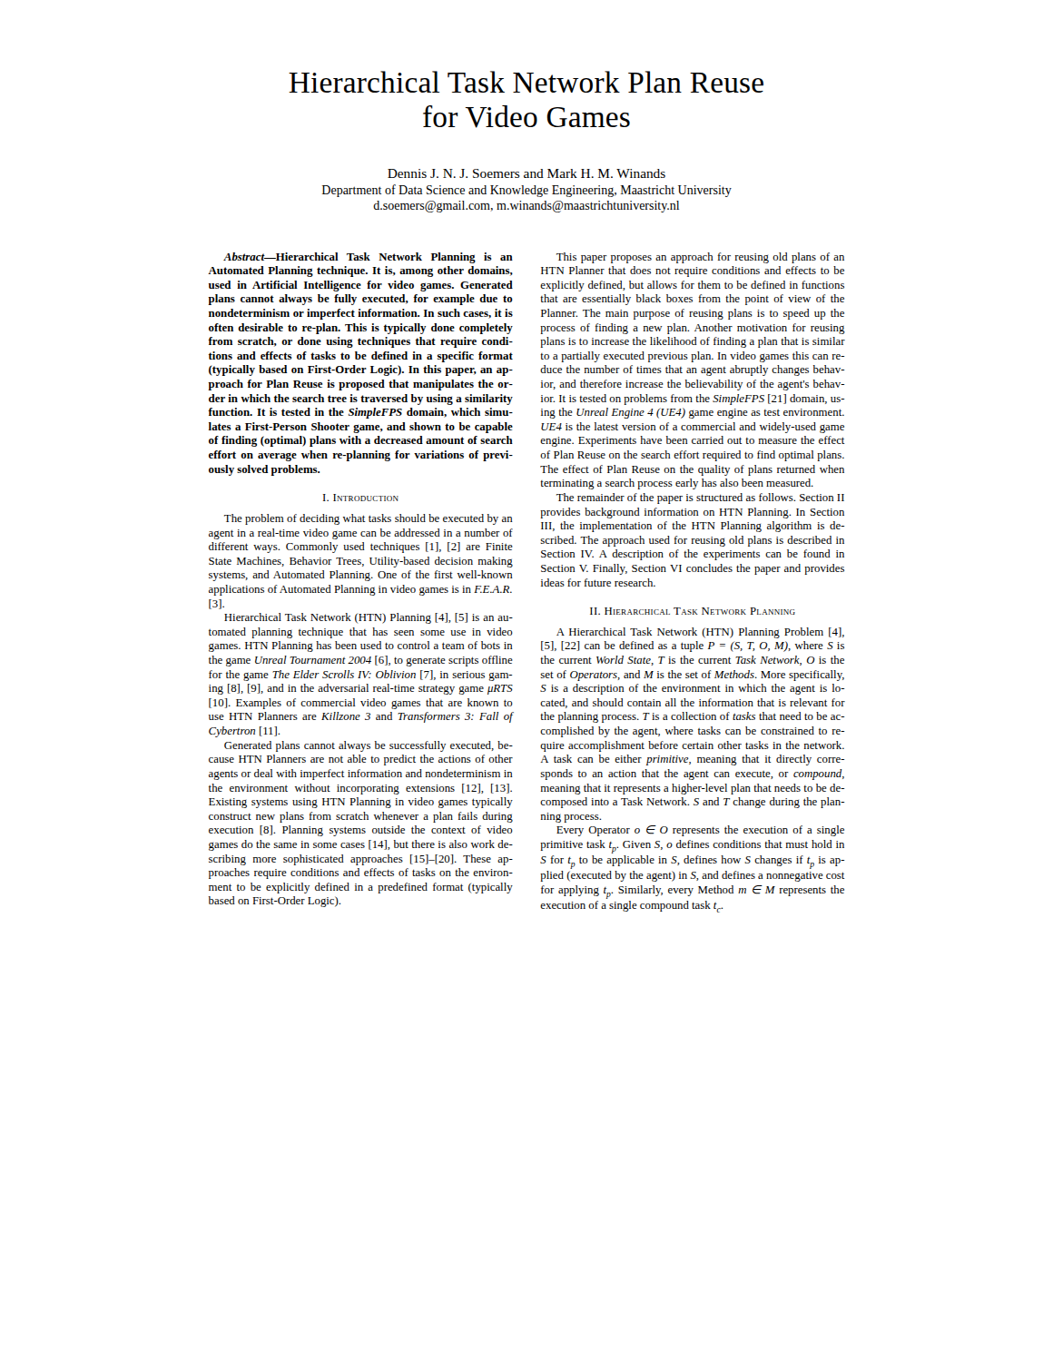Hierarchical Task Network Plan Reuse
for Video Games
Dennis J. N. J. Soemers and Mark H. M. Winands
Department of Data Science and Knowledge Engineering, Maastricht University
d.soemers@gmail.com, m.winands@maastrichtuniversity.nl
Abstract—Hierarchical Task Network Planning is an Automated Planning technique. It is, among other domains, used in Artificial Intelligence for video games. Generated plans cannot always be fully executed, for example due to nondeterminism or imperfect information. In such cases, it is often desirable to re-plan. This is typically done completely from scratch, or done using techniques that require conditions and effects of tasks to be defined in a specific format (typically based on First-Order Logic). In this paper, an approach for Plan Reuse is proposed that manipulates the order in which the search tree is traversed by using a similarity function. It is tested in the SimpleFPS domain, which simulates a First-Person Shooter game, and shown to be capable of finding (optimal) plans with a decreased amount of search effort on average when re-planning for variations of previously solved problems.
I. Introduction
The problem of deciding what tasks should be executed by an agent in a real-time video game can be addressed in a number of different ways. Commonly used techniques [1], [2] are Finite State Machines, Behavior Trees, Utility-based decision making systems, and Automated Planning. One of the first well-known applications of Automated Planning in video games is in F.E.A.R. [3].
Hierarchical Task Network (HTN) Planning [4], [5] is an automated planning technique that has seen some use in video games. HTN Planning has been used to control a team of bots in the game Unreal Tournament 2004 [6], to generate scripts offline for the game The Elder Scrolls IV: Oblivion [7], in serious gaming [8], [9], and in the adversarial real-time strategy game μRTS [10]. Examples of commercial video games that are known to use HTN Planners are Killzone 3 and Transformers 3: Fall of Cybertron [11].
Generated plans cannot always be successfully executed, because HTN Planners are not able to predict the actions of other agents or deal with imperfect information and nondeterminism in the environment without incorporating extensions [12], [13]. Existing systems using HTN Planning in video games typically construct new plans from scratch whenever a plan fails during execution [8]. Planning systems outside the context of video games do the same in some cases [14], but there is also work describing more sophisticated approaches [15]–[20]. These approaches require conditions and effects of tasks on the environment to be explicitly defined in a predefined format (typically based on First-Order Logic).
This paper proposes an approach for reusing old plans of an HTN Planner that does not require conditions and effects to be explicitly defined, but allows for them to be defined in functions that are essentially black boxes from the point of view of the Planner. The main purpose of reusing plans is to speed up the process of finding a new plan. Another motivation for reusing plans is to increase the likelihood of finding a plan that is similar to a partially executed previous plan. In video games this can reduce the number of times that an agent abruptly changes behavior, and therefore increase the believability of the agent's behavior. It is tested on problems from the SimpleFPS [21] domain, using the Unreal Engine 4 (UE4) game engine as test environment. UE4 is the latest version of a commercial and widely-used game engine. Experiments have been carried out to measure the effect of Plan Reuse on the search effort required to find optimal plans. The effect of Plan Reuse on the quality of plans returned when terminating a search process early has also been measured.
The remainder of the paper is structured as follows. Section II provides background information on HTN Planning. In Section III, the implementation of the HTN Planning algorithm is described. The approach used for reusing old plans is described in Section IV. A description of the experiments can be found in Section V. Finally, Section VI concludes the paper and provides ideas for future research.
II. Hierarchical Task Network Planning
A Hierarchical Task Network (HTN) Planning Problem [4], [5], [22] can be defined as a tuple P = (S, T, O, M), where S is the current World State, T is the current Task Network, O is the set of Operators, and M is the set of Methods. More specifically, S is a description of the environment in which the agent is located, and should contain all the information that is relevant for the planning process. T is a collection of tasks that need to be accomplished by the agent, where tasks can be constrained to require accomplishment before certain other tasks in the network. A task can be either primitive, meaning that it directly corresponds to an action that the agent can execute, or compound, meaning that it represents a higher-level plan that needs to be decomposed into a Task Network. S and T change during the planning process.
Every Operator o ∈ O represents the execution of a single primitive task tp. Given S, o defines conditions that must hold in S for tp to be applicable in S, defines how S changes if tp is applied (executed by the agent) in S, and defines a nonnegative cost for applying tp. Similarly, every Method m ∈ M represents the execution of a single compound task tc.